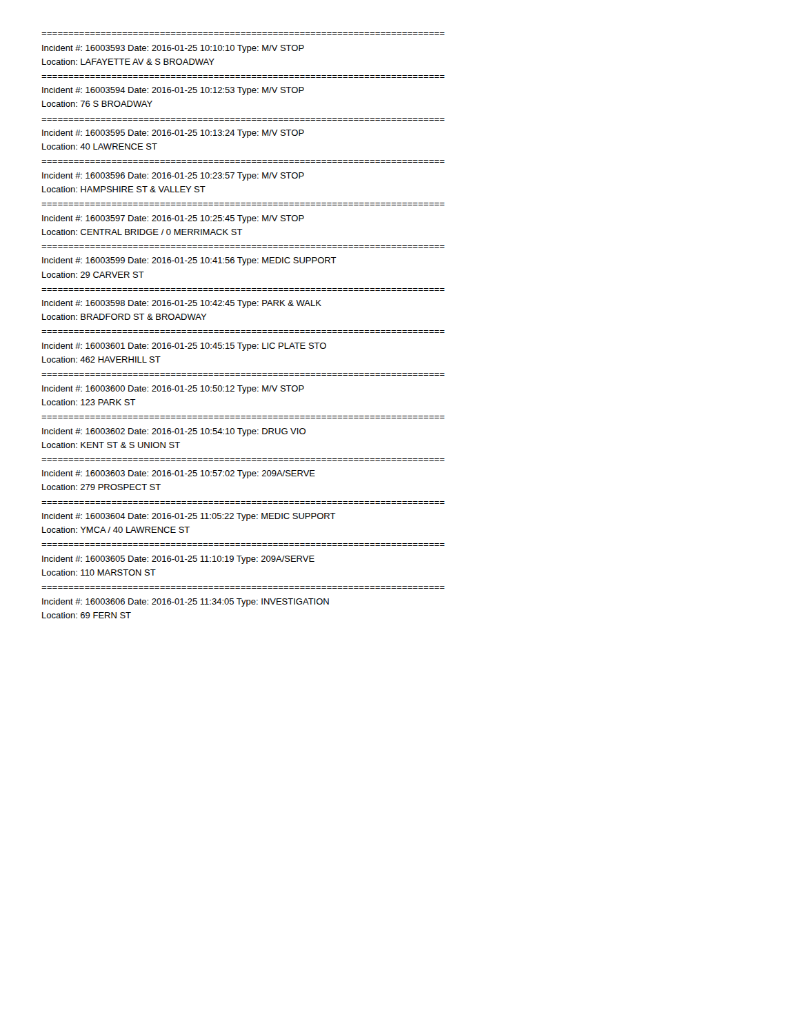===========================================================================
Incident #: 16003593 Date: 2016-01-25 10:10:10 Type: M/V STOP
Location: LAFAYETTE AV & S BROADWAY
===========================================================================
Incident #: 16003594 Date: 2016-01-25 10:12:53 Type: M/V STOP
Location: 76 S BROADWAY
===========================================================================
Incident #: 16003595 Date: 2016-01-25 10:13:24 Type: M/V STOP
Location: 40 LAWRENCE ST
===========================================================================
Incident #: 16003596 Date: 2016-01-25 10:23:57 Type: M/V STOP
Location: HAMPSHIRE ST & VALLEY ST
===========================================================================
Incident #: 16003597 Date: 2016-01-25 10:25:45 Type: M/V STOP
Location: CENTRAL BRIDGE / 0 MERRIMACK ST
===========================================================================
Incident #: 16003599 Date: 2016-01-25 10:41:56 Type: MEDIC SUPPORT
Location: 29 CARVER ST
===========================================================================
Incident #: 16003598 Date: 2016-01-25 10:42:45 Type: PARK & WALK
Location: BRADFORD ST & BROADWAY
===========================================================================
Incident #: 16003601 Date: 2016-01-25 10:45:15 Type: LIC PLATE STO
Location: 462 HAVERHILL ST
===========================================================================
Incident #: 16003600 Date: 2016-01-25 10:50:12 Type: M/V STOP
Location: 123 PARK ST
===========================================================================
Incident #: 16003602 Date: 2016-01-25 10:54:10 Type: DRUG VIO
Location: KENT ST & S UNION ST
===========================================================================
Incident #: 16003603 Date: 2016-01-25 10:57:02 Type: 209A/SERVE
Location: 279 PROSPECT ST
===========================================================================
Incident #: 16003604 Date: 2016-01-25 11:05:22 Type: MEDIC SUPPORT
Location: YMCA / 40 LAWRENCE ST
===========================================================================
Incident #: 16003605 Date: 2016-01-25 11:10:19 Type: 209A/SERVE
Location: 110 MARSTON ST
===========================================================================
Incident #: 16003606 Date: 2016-01-25 11:34:05 Type: INVESTIGATION
Location: 69 FERN ST